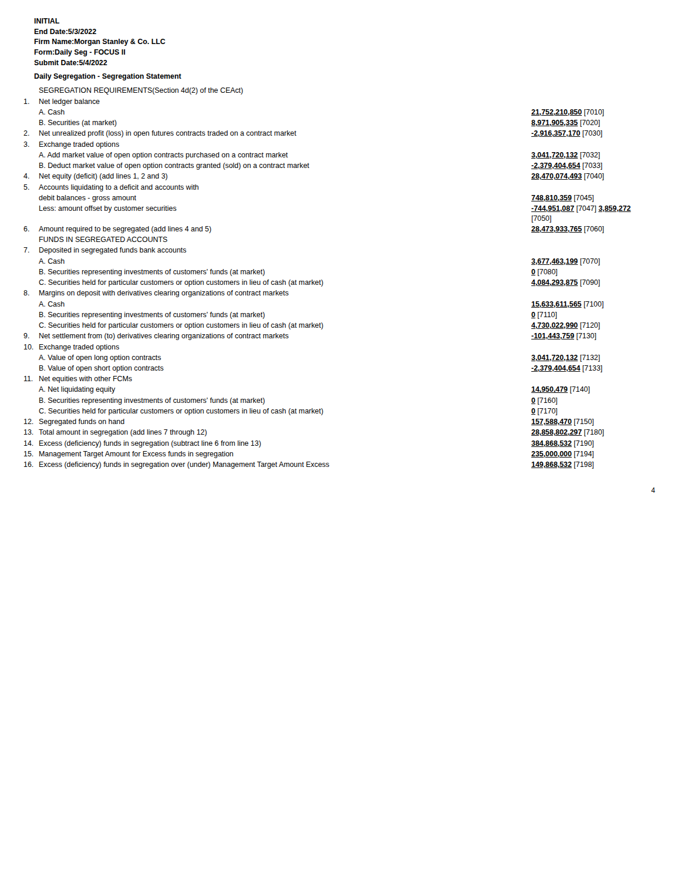INITIAL
End Date:5/3/2022
Firm Name:Morgan Stanley & Co. LLC
Form:Daily Seg - FOCUS II
Submit Date:5/4/2022
Daily Segregation - Segregation Statement
| | SEGREGATION REQUIREMENTS(Section 4d(2) of the CEAct) | |
| 1. | Net ledger balance | |
| | A. Cash | 21,752,210,850 [7010] |
| | B. Securities (at market) | 8,971,905,335 [7020] |
| 2. | Net unrealized profit (loss) in open futures contracts traded on a contract market | -2,916,357,170 [7030] |
| 3. | Exchange traded options | |
| | A. Add market value of open option contracts purchased on a contract market | 3,041,720,132 [7032] |
| | B. Deduct market value of open option contracts granted (sold) on a contract market | -2,379,404,654 [7033] |
| 4. | Net equity (deficit) (add lines 1, 2 and 3) | 28,470,074,493 [7040] |
| 5. | Accounts liquidating to a deficit and accounts with | |
| | debit balances - gross amount | 748,810,359 [7045] |
| | Less: amount offset by customer securities | -744,951,087 [7047] 3,859,272 [7050] |
| 6. | Amount required to be segregated (add lines 4 and 5) | 28,473,933,765 [7060] |
| | FUNDS IN SEGREGATED ACCOUNTS | |
| 7. | Deposited in segregated funds bank accounts | |
| | A. Cash | 3,677,463,199 [7070] |
| | B. Securities representing investments of customers' funds (at market) | 0 [7080] |
| | C. Securities held for particular customers or option customers in lieu of cash (at market) | 4,084,293,875 [7090] |
| 8. | Margins on deposit with derivatives clearing organizations of contract markets | |
| | A. Cash | 15,633,611,565 [7100] |
| | B. Securities representing investments of customers' funds (at market) | 0 [7110] |
| | C. Securities held for particular customers or option customers in lieu of cash (at market) | 4,730,022,990 [7120] |
| 9. | Net settlement from (to) derivatives clearing organizations of contract markets | -101,443,759 [7130] |
| 10. | Exchange traded options | |
| | A. Value of open long option contracts | 3,041,720,132 [7132] |
| | B. Value of open short option contracts | -2,379,404,654 [7133] |
| 11. | Net equities with other FCMs | |
| | A. Net liquidating equity | 14,950,479 [7140] |
| | B. Securities representing investments of customers' funds (at market) | 0 [7160] |
| | C. Securities held for particular customers or option customers in lieu of cash (at market) | 0 [7170] |
| 12. | Segregated funds on hand | 157,588,470 [7150] |
| 13. | Total amount in segregation (add lines 7 through 12) | 28,858,802,297 [7180] |
| 14. | Excess (deficiency) funds in segregation (subtract line 6 from line 13) | 384,868,532 [7190] |
| 15. | Management Target Amount for Excess funds in segregation | 235,000,000 [7194] |
| 16. | Excess (deficiency) funds in segregation over (under) Management Target Amount Excess | 149,868,532 [7198] |
4